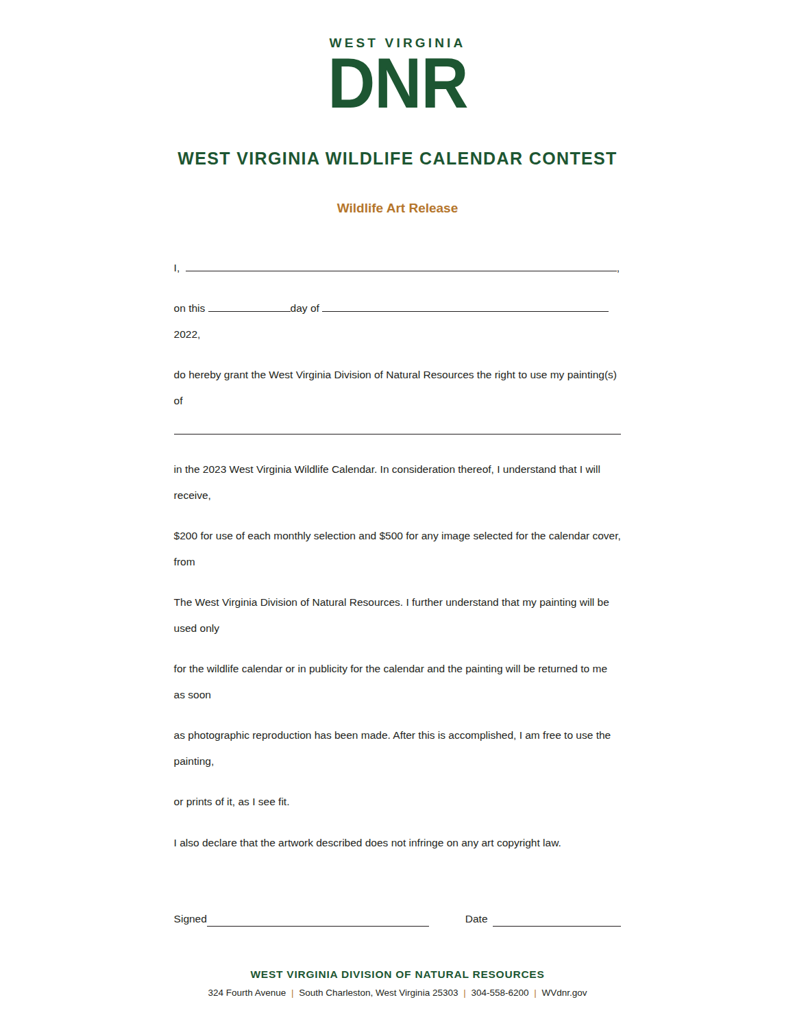WEST VIRGINIA DNR
West Virginia Wildlife Calendar Contest
Wildlife Art Release
I, ,
on this day of 2022,
do hereby grant the West Virginia Division of Natural Resources the right to use my painting(s) of
in the 2023 West Virginia Wildlife Calendar. In consideration thereof, I understand that I will receive,
$200 for use of each monthly selection and $500 for any image selected for the calendar cover, from
The West Virginia Division of Natural Resources. I further understand that my painting will be used only
for the wildlife calendar or in publicity for the calendar and the painting will be returned to me as soon
as photographic reproduction has been made. After this is accomplished, I am free to use the painting,
or prints of it, as I see fit.
I also declare that the artwork described does not infringe on any art copyright law.
Signed Date
West Virginia Division of Natural Resources
324 Fourth Avenue | South Charleston, West Virginia 25303 | 304-558-6200 | WVdnr.gov